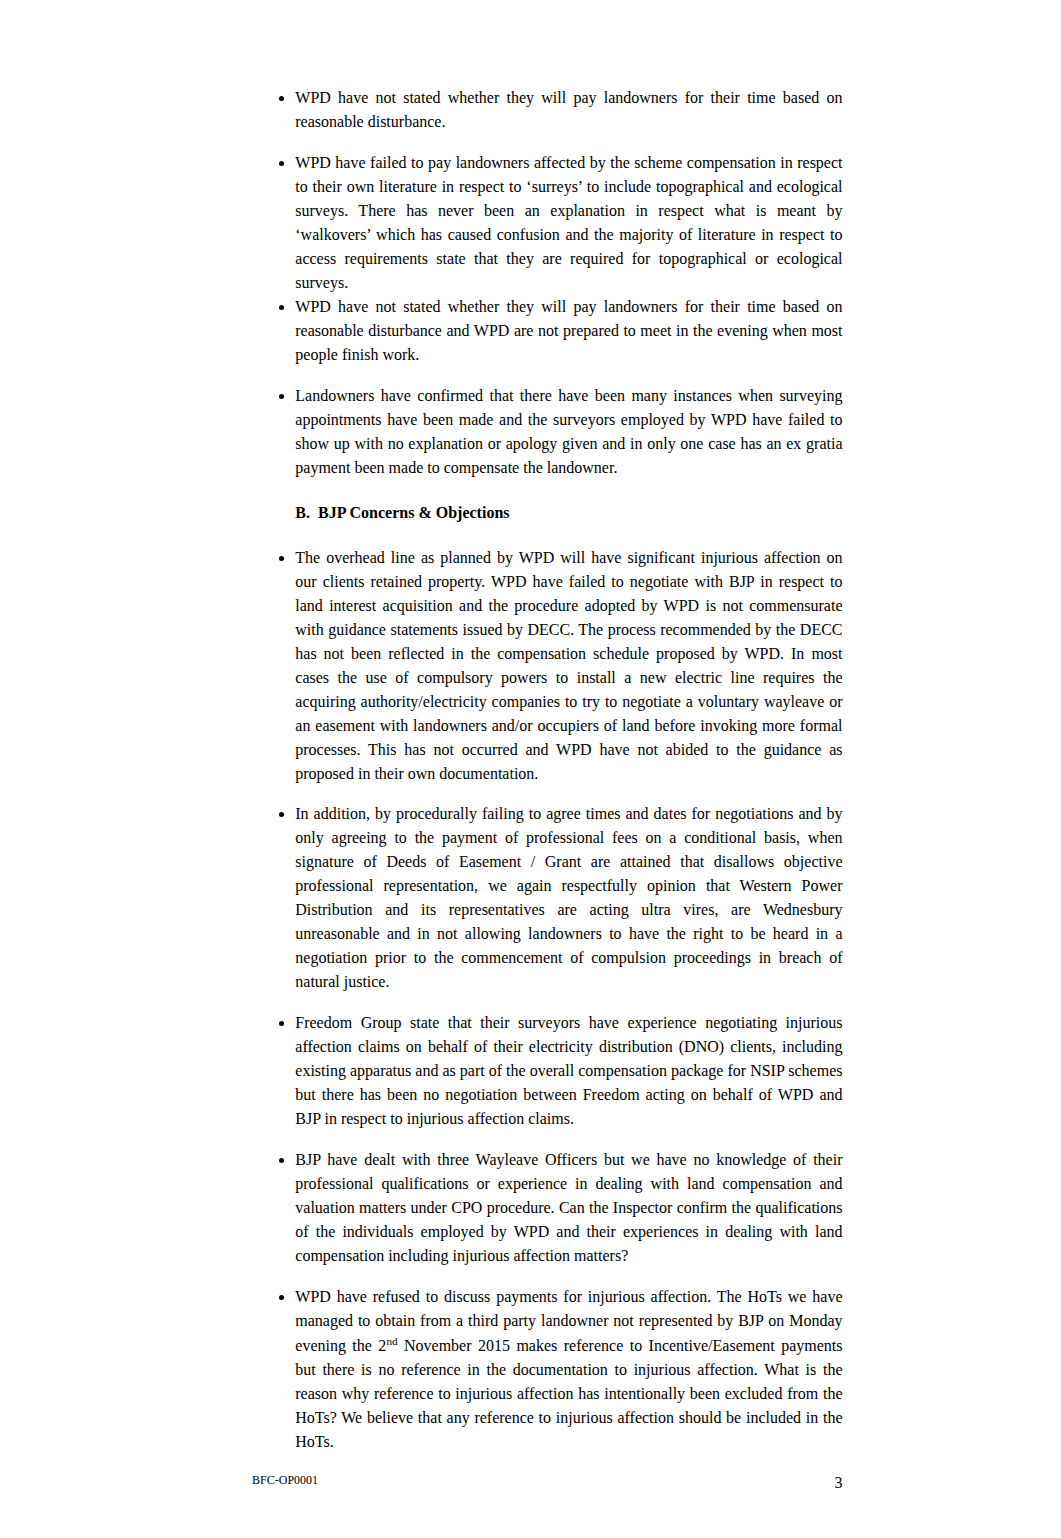WPD have not stated whether they will pay landowners for their time based on reasonable disturbance.
WPD have failed to pay landowners affected by the scheme compensation in respect to their own literature in respect to ‘surreys’ to include topographical and ecological surveys. There has never been an explanation in respect what is meant by ‘walkovers’ which has caused confusion and the majority of literature in respect to access requirements state that they are required for topographical or ecological surveys.
WPD have not stated whether they will pay landowners for their time based on reasonable disturbance and WPD are not prepared to meet in the evening when most people finish work.
Landowners have confirmed that there have been many instances when surveying appointments have been made and the surveyors employed by WPD have failed to show up with no explanation or apology given and in only one case has an ex gratia payment been made to compensate the landowner.
B. BJP Concerns & Objections
The overhead line as planned by WPD will have significant injurious affection on our clients retained property. WPD have failed to negotiate with BJP in respect to land interest acquisition and the procedure adopted by WPD is not commensurate with guidance statements issued by DECC. The process recommended by the DECC has not been reflected in the compensation schedule proposed by WPD. In most cases the use of compulsory powers to install a new electric line requires the acquiring authority/electricity companies to try to negotiate a voluntary wayleave or an easement with landowners and/or occupiers of land before invoking more formal processes. This has not occurred and WPD have not abided to the guidance as proposed in their own documentation.
In addition, by procedurally failing to agree times and dates for negotiations and by only agreeing to the payment of professional fees on a conditional basis, when signature of Deeds of Easement / Grant are attained that disallows objective professional representation, we again respectfully opinion that Western Power Distribution and its representatives are acting ultra vires, are Wednesbury unreasonable and in not allowing landowners to have the right to be heard in a negotiation prior to the commencement of compulsion proceedings in breach of natural justice.
Freedom Group state that their surveyors have experience negotiating injurious affection claims on behalf of their electricity distribution (DNO) clients, including existing apparatus and as part of the overall compensation package for NSIP schemes but there has been no negotiation between Freedom acting on behalf of WPD and BJP in respect to injurious affection claims.
BJP have dealt with three Wayleave Officers but we have no knowledge of their professional qualifications or experience in dealing with land compensation and valuation matters under CPO procedure. Can the Inspector confirm the qualifications of the individuals employed by WPD and their experiences in dealing with land compensation including injurious affection matters?
WPD have refused to discuss payments for injurious affection. The HoTs we have managed to obtain from a third party landowner not represented by BJP on Monday evening the 2nd November 2015 makes reference to Incentive/Easement payments but there is no reference in the documentation to injurious affection. What is the reason why reference to injurious affection has intentionally been excluded from the HoTs? We believe that any reference to injurious affection should be included in the HoTs.
BFC-OP0001 3